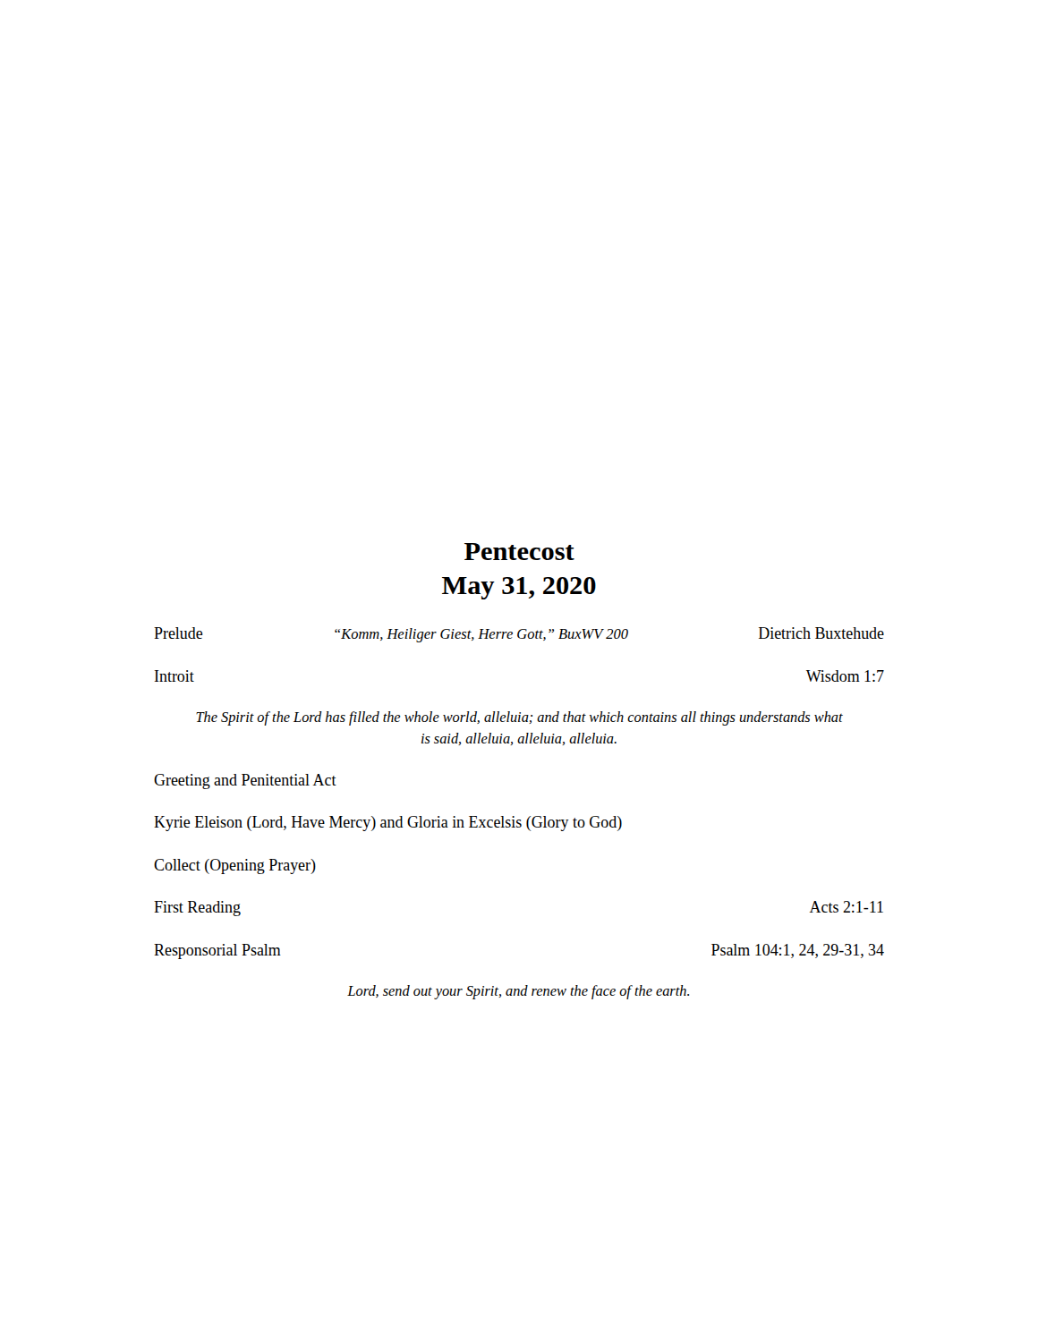Pentecost May 31, 2020
Prelude “Komm, Heiliger Giest, Herre Gott,” BuxWV 200 Dietrich Buxtehude
Introit Wisdom 1:7
The Spirit of the Lord has filled the whole world, alleluia; and that which contains all things understands what is said, alleluia, alleluia, alleluia.
Greeting and Penitential Act
Kyrie Eleison (Lord, Have Mercy) and Gloria in Excelsis (Glory to God)
Collect (Opening Prayer)
First Reading Acts 2:1-11
Responsorial Psalm Psalm 104:1, 24, 29-31, 34
Lord, send out your Spirit, and renew the face of the earth.